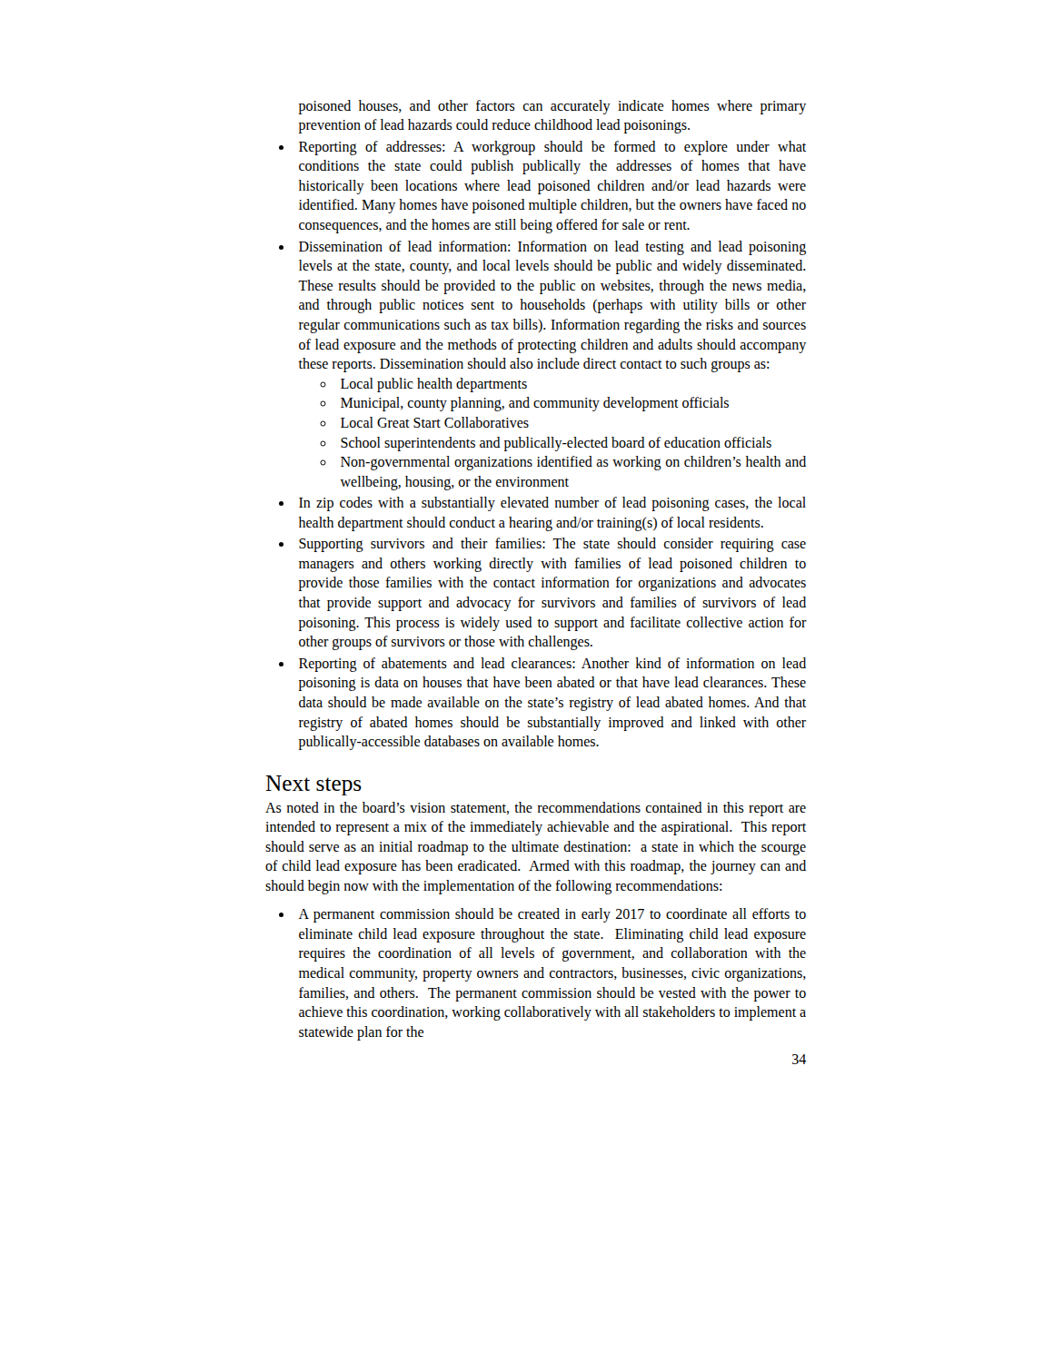poisoned houses, and other factors can accurately indicate homes where primary prevention of lead hazards could reduce childhood lead poisonings.
Reporting of addresses: A workgroup should be formed to explore under what conditions the state could publish publically the addresses of homes that have historically been locations where lead poisoned children and/or lead hazards were identified. Many homes have poisoned multiple children, but the owners have faced no consequences, and the homes are still being offered for sale or rent.
Dissemination of lead information: Information on lead testing and lead poisoning levels at the state, county, and local levels should be public and widely disseminated. These results should be provided to the public on websites, through the news media, and through public notices sent to households (perhaps with utility bills or other regular communications such as tax bills). Information regarding the risks and sources of lead exposure and the methods of protecting children and adults should accompany these reports. Dissemination should also include direct contact to such groups as:
Local public health departments
Municipal, county planning, and community development officials
Local Great Start Collaboratives
School superintendents and publically-elected board of education officials
Non-governmental organizations identified as working on children’s health and wellbeing, housing, or the environment
In zip codes with a substantially elevated number of lead poisoning cases, the local health department should conduct a hearing and/or training(s) of local residents.
Supporting survivors and their families: The state should consider requiring case managers and others working directly with families of lead poisoned children to provide those families with the contact information for organizations and advocates that provide support and advocacy for survivors and families of survivors of lead poisoning. This process is widely used to support and facilitate collective action for other groups of survivors or those with challenges.
Reporting of abatements and lead clearances: Another kind of information on lead poisoning is data on houses that have been abated or that have lead clearances. These data should be made available on the state’s registry of lead abated homes. And that registry of abated homes should be substantially improved and linked with other publically-accessible databases on available homes.
Next steps
As noted in the board’s vision statement, the recommendations contained in this report are intended to represent a mix of the immediately achievable and the aspirational. This report should serve as an initial roadmap to the ultimate destination: a state in which the scourge of child lead exposure has been eradicated. Armed with this roadmap, the journey can and should begin now with the implementation of the following recommendations:
A permanent commission should be created in early 2017 to coordinate all efforts to eliminate child lead exposure throughout the state. Eliminating child lead exposure requires the coordination of all levels of government, and collaboration with the medical community, property owners and contractors, businesses, civic organizations, families, and others. The permanent commission should be vested with the power to achieve this coordination, working collaboratively with all stakeholders to implement a statewide plan for the
34